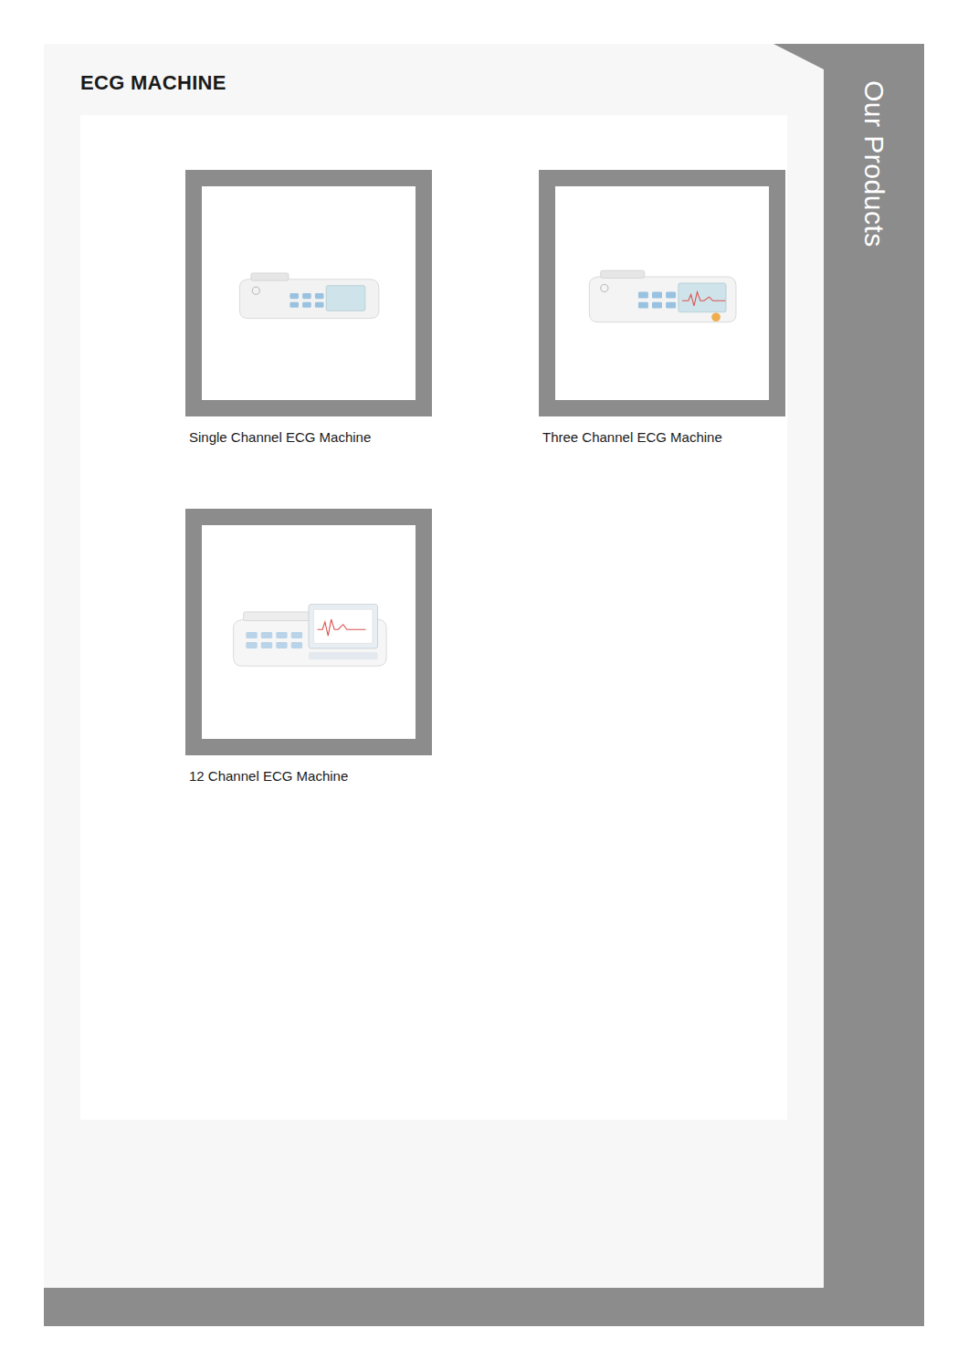ECG MACHINE
| Single Channel ECG Machine | Three Channel ECG Machine |
| 12 Channel ECG Machine | |
Our Products